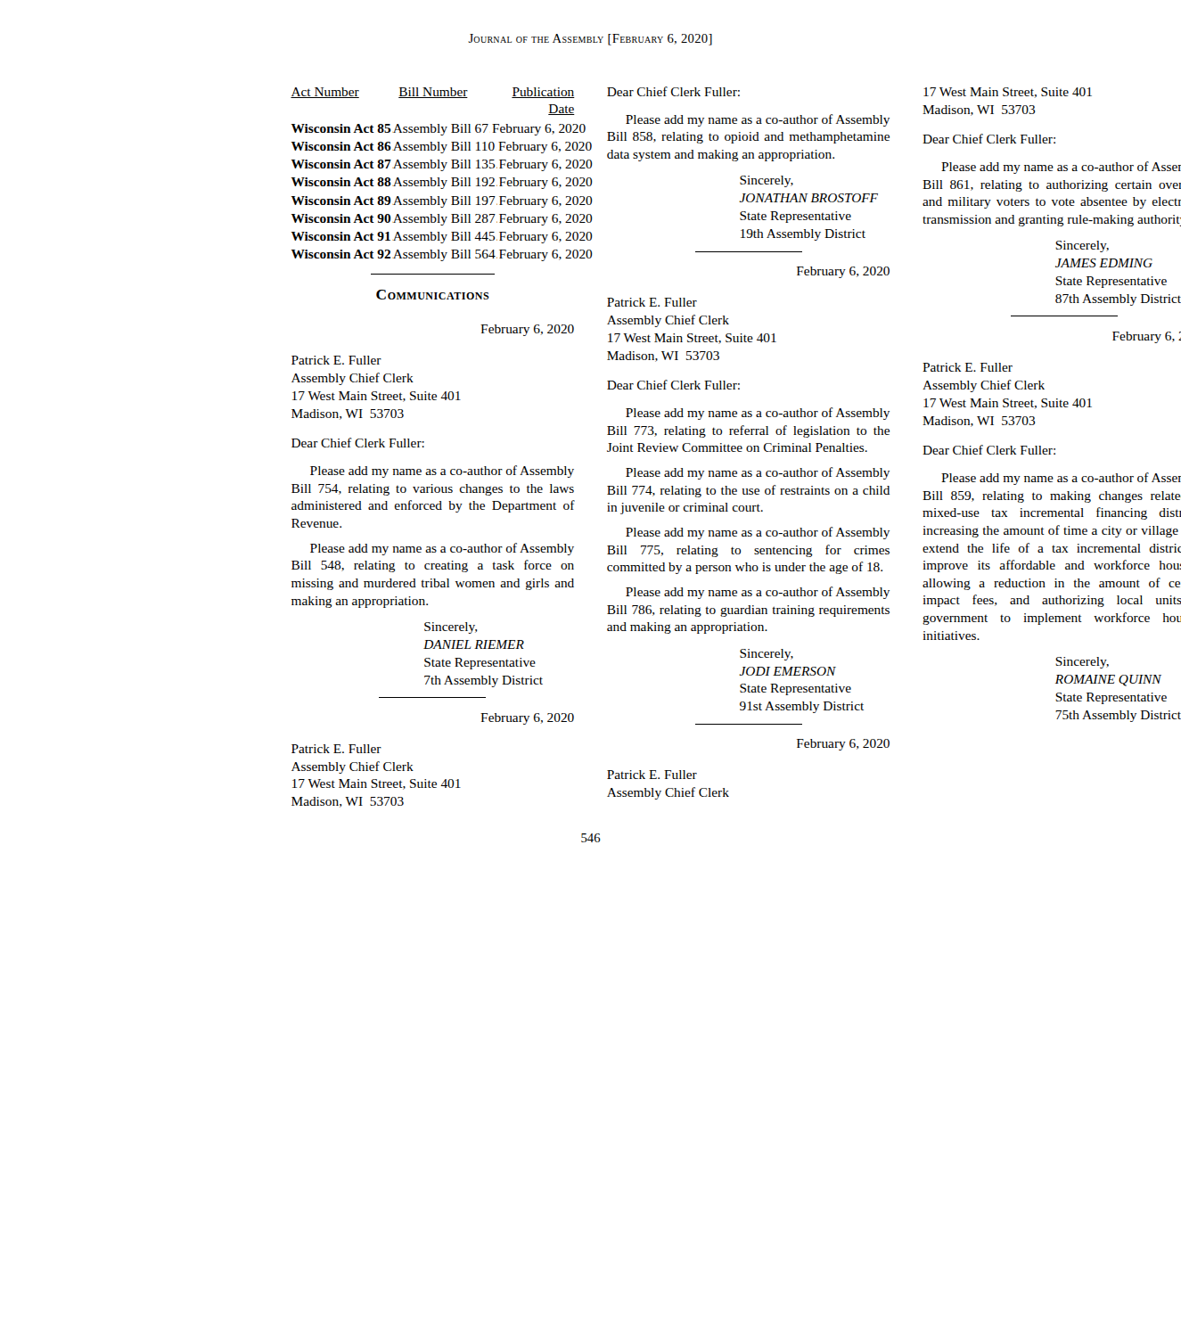Journal of the Assembly [February 6, 2020]
Act Number Bill Number Publication Date
Wisconsin Act 85....... Assembly Bill 67...... February 6, 2020
Wisconsin Act 86...... Assembly Bill 110..... February 6, 2020
Wisconsin Act 87...... Assembly Bill 135..... February 6, 2020
Wisconsin Act 88...... Assembly Bill 192..... February 6, 2020
Wisconsin Act 89...... Assembly Bill 197..... February 6, 2020
Wisconsin Act 90...... Assembly Bill 287..... February 6, 2020
Wisconsin Act 91...... Assembly Bill 445..... February 6, 2020
Wisconsin Act 92...... Assembly Bill 564..... February 6, 2020
Communications
February 6, 2020
Patrick E. Fuller
Assembly Chief Clerk
17 West Main Street, Suite 401
Madison, WI 53703
Dear Chief Clerk Fuller:
Please add my name as a co-author of Assembly Bill 754, relating to various changes to the laws administered and enforced by the Department of Revenue.
Please add my name as a co-author of Assembly Bill 548, relating to creating a task force on missing and murdered tribal women and girls and making an appropriation.
Sincerely,
DANIEL RIEMER
State Representative
7th Assembly District
February 6, 2020
Patrick E. Fuller
Assembly Chief Clerk
17 West Main Street, Suite 401
Madison, WI 53703
Dear Chief Clerk Fuller:
Please add my name as a co-author of Assembly Bill 858, relating to opioid and methamphetamine data system and making an appropriation.
Sincerely,
JONATHAN BROSTOFF
State Representative
19th Assembly District
February 6, 2020
Patrick E. Fuller
Assembly Chief Clerk
17 West Main Street, Suite 401
Madison, WI 53703
Dear Chief Clerk Fuller:
Please add my name as a co-author of Assembly Bill 773, relating to referral of legislation to the Joint Review Committee on Criminal Penalties.
Please add my name as a co-author of Assembly Bill 774, relating to the use of restraints on a child in juvenile or criminal court.
Please add my name as a co-author of Assembly Bill 775, relating to sentencing for crimes committed by a person who is under the age of 18.
Please add my name as a co-author of Assembly Bill 786, relating to guardian training requirements and making an appropriation.
Sincerely,
JODI EMERSON
State Representative
91st Assembly District
February 6, 2020
Patrick E. Fuller
Assembly Chief Clerk
17 West Main Street, Suite 401
Madison, WI 53703
Dear Chief Clerk Fuller:
Please add my name as a co-author of Assembly Bill 861, relating to authorizing certain overseas and military voters to vote absentee by electronic transmission and granting rule-making authority.
Sincerely,
JAMES EDMING
State Representative
87th Assembly District
February 6, 2020
Patrick E. Fuller
Assembly Chief Clerk
17 West Main Street, Suite 401
Madison, WI 53703
Dear Chief Clerk Fuller:
Please add my name as a co-author of Assembly Bill 859, relating to making changes related to mixed-use tax incremental financing districts, increasing the amount of time a city or village may extend the life of a tax incremental district to improve its affordable and workforce housing, allowing a reduction in the amount of certain impact fees, and authorizing local units of government to implement workforce housing initiatives.
Sincerely,
ROMAINE QUINN
State Representative
75th Assembly District
546